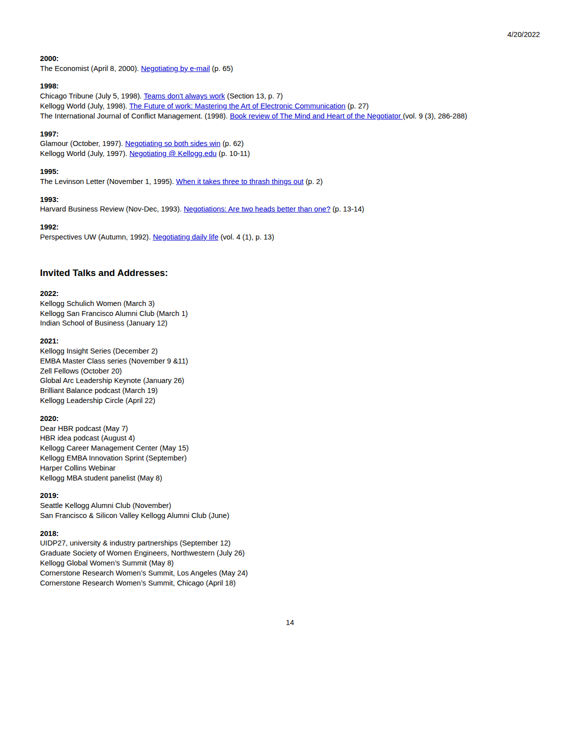4/20/2022
2000:
The Economist (April 8, 2000). Negotiating by e-mail (p. 65)
1998:
Chicago Tribune (July 5, 1998). Teams don't always work (Section 13, p. 7)
Kellogg World (July, 1998). The Future of work: Mastering the Art of Electronic Communication (p. 27)
The International Journal of Conflict Management. (1998). Book review of The Mind and Heart of the Negotiator (vol. 9 (3), 286-288)
1997:
Glamour (October, 1997). Negotiating so both sides win (p. 62)
Kellogg World (July, 1997). Negotiating @ Kellogg.edu (p. 10-11)
1995:
The Levinson Letter (November 1, 1995). When it takes three to thrash things out (p. 2)
1993:
Harvard Business Review (Nov-Dec, 1993). Negotiations: Are two heads better than one? (p. 13-14)
1992:
Perspectives UW (Autumn, 1992). Negotiating daily life (vol. 4 (1), p. 13)
Invited Talks and Addresses:
2022:
Kellogg Schulich Women (March 3)
Kellogg San Francisco Alumni Club (March 1)
Indian School of Business (January 12)
2021:
Kellogg Insight Series (December 2)
EMBA Master Class series (November 9 &11)
Zell Fellows (October 20)
Global Arc Leadership Keynote (January 26)
Brilliant Balance podcast (March 19)
Kellogg Leadership Circle (April 22)
2020:
Dear HBR podcast (May 7)
HBR idea podcast (August 4)
Kellogg Career Management Center (May 15)
Kellogg EMBA Innovation Sprint (September)
Harper Collins Webinar
Kellogg MBA student panelist (May 8)
2019:
Seattle Kellogg Alumni Club (November)
San Francisco & Silicon Valley Kellogg Alumni Club (June)
2018:
UIDP27, university & industry partnerships (September 12)
Graduate Society of Women Engineers, Northwestern (July 26)
Kellogg Global Women’s Summit (May 8)
Cornerstone Research Women’s Summit, Los Angeles (May 24)
Cornerstone Research Women’s Summit, Chicago (April 18)
14